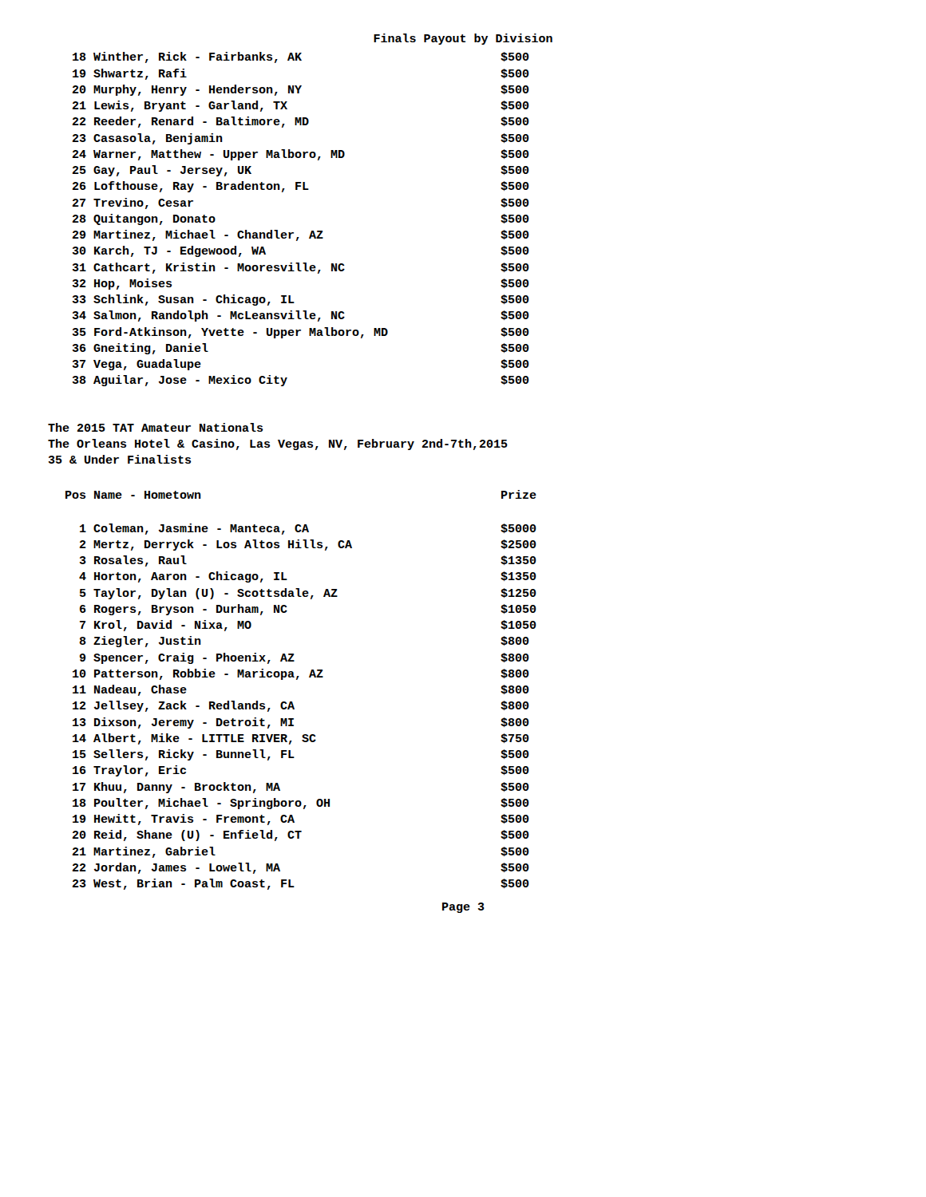Finals Payout by Division
| 18 | Winther, Rick - Fairbanks, AK | $500 |
| 19 | Shwartz, Rafi | $500 |
| 20 | Murphy, Henry - Henderson, NY | $500 |
| 21 | Lewis, Bryant - Garland, TX | $500 |
| 22 | Reeder, Renard - Baltimore, MD | $500 |
| 23 | Casasola, Benjamin | $500 |
| 24 | Warner, Matthew - Upper Malboro, MD | $500 |
| 25 | Gay, Paul - Jersey, UK | $500 |
| 26 | Lofthouse, Ray - Bradenton, FL | $500 |
| 27 | Trevino, Cesar | $500 |
| 28 | Quitangon, Donato | $500 |
| 29 | Martinez, Michael - Chandler, AZ | $500 |
| 30 | Karch, TJ - Edgewood, WA | $500 |
| 31 | Cathcart, Kristin - Mooresville, NC | $500 |
| 32 | Hop, Moises | $500 |
| 33 | Schlink, Susan - Chicago, IL | $500 |
| 34 | Salmon, Randolph - McLeansville, NC | $500 |
| 35 | Ford-Atkinson, Yvette - Upper Malboro, MD | $500 |
| 36 | Gneiting, Daniel | $500 |
| 37 | Vega, Guadalupe | $500 |
| 38 | Aguilar, Jose - Mexico City | $500 |
The 2015 TAT Amateur Nationals
The Orleans Hotel & Casino, Las Vegas, NV, February 2nd-7th,2015
35 & Under Finalists
| Pos | Name - Hometown | Prize |
| 1 | Coleman, Jasmine - Manteca, CA | $5000 |
| 2 | Mertz, Derryck - Los Altos Hills, CA | $2500 |
| 3 | Rosales, Raul | $1350 |
| 4 | Horton, Aaron - Chicago, IL | $1350 |
| 5 | Taylor, Dylan (U) - Scottsdale, AZ | $1250 |
| 6 | Rogers, Bryson - Durham, NC | $1050 |
| 7 | Krol, David - Nixa, MO | $1050 |
| 8 | Ziegler, Justin | $800 |
| 9 | Spencer, Craig - Phoenix, AZ | $800 |
| 10 | Patterson, Robbie - Maricopa, AZ | $800 |
| 11 | Nadeau, Chase | $800 |
| 12 | Jellsey, Zack - Redlands, CA | $800 |
| 13 | Dixson, Jeremy - Detroit, MI | $800 |
| 14 | Albert, Mike - LITTLE RIVER, SC | $750 |
| 15 | Sellers, Ricky - Bunnell, FL | $500 |
| 16 | Traylor, Eric | $500 |
| 17 | Khuu, Danny - Brockton, MA | $500 |
| 18 | Poulter, Michael - Springboro, OH | $500 |
| 19 | Hewitt, Travis - Fremont, CA | $500 |
| 20 | Reid, Shane (U) - Enfield, CT | $500 |
| 21 | Martinez, Gabriel | $500 |
| 22 | Jordan, James - Lowell, MA | $500 |
| 23 | West, Brian - Palm Coast, FL | $500 |
Page 3